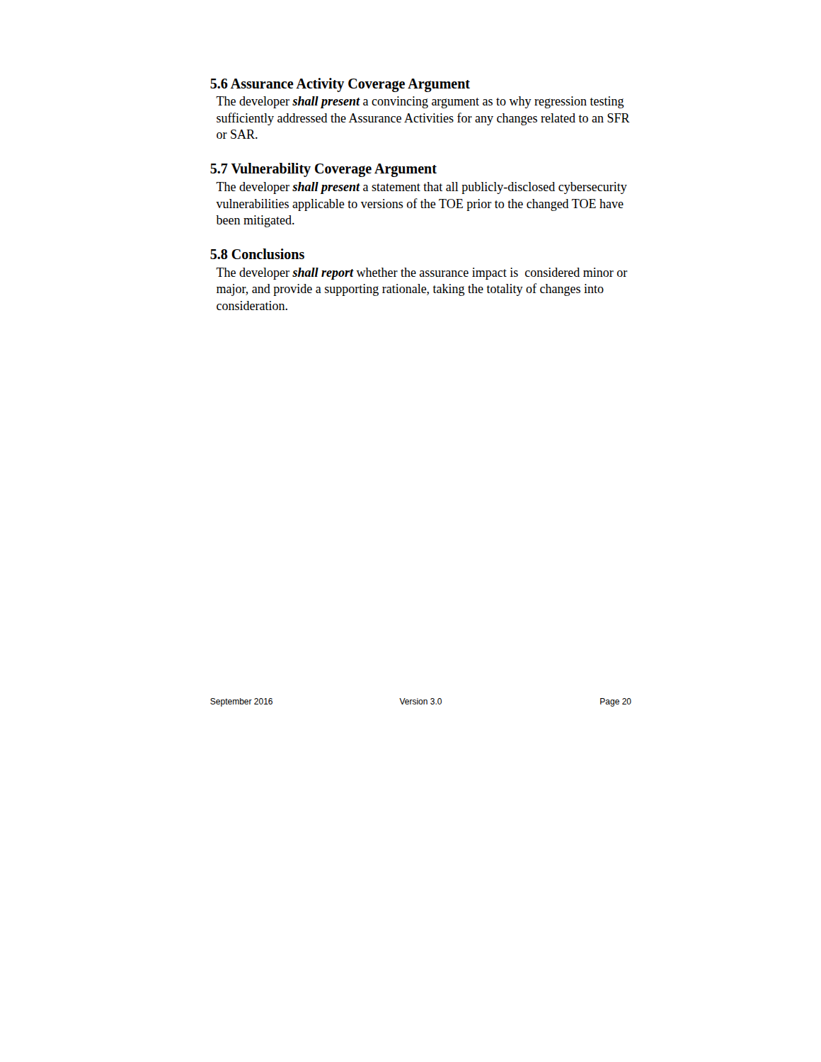5.6 Assurance Activity Coverage Argument
The developer shall present a convincing argument as to why regression testing sufficiently addressed the Assurance Activities for any changes related to an SFR or SAR.
5.7 Vulnerability Coverage Argument
The developer shall present a statement that all publicly-disclosed cybersecurity vulnerabilities applicable to versions of the TOE prior to the changed TOE have been mitigated.
5.8 Conclusions
The developer shall report whether the assurance impact is considered minor or major, and provide a supporting rationale, taking the totality of changes into consideration.
September 2016
Version 3.0
Page 20